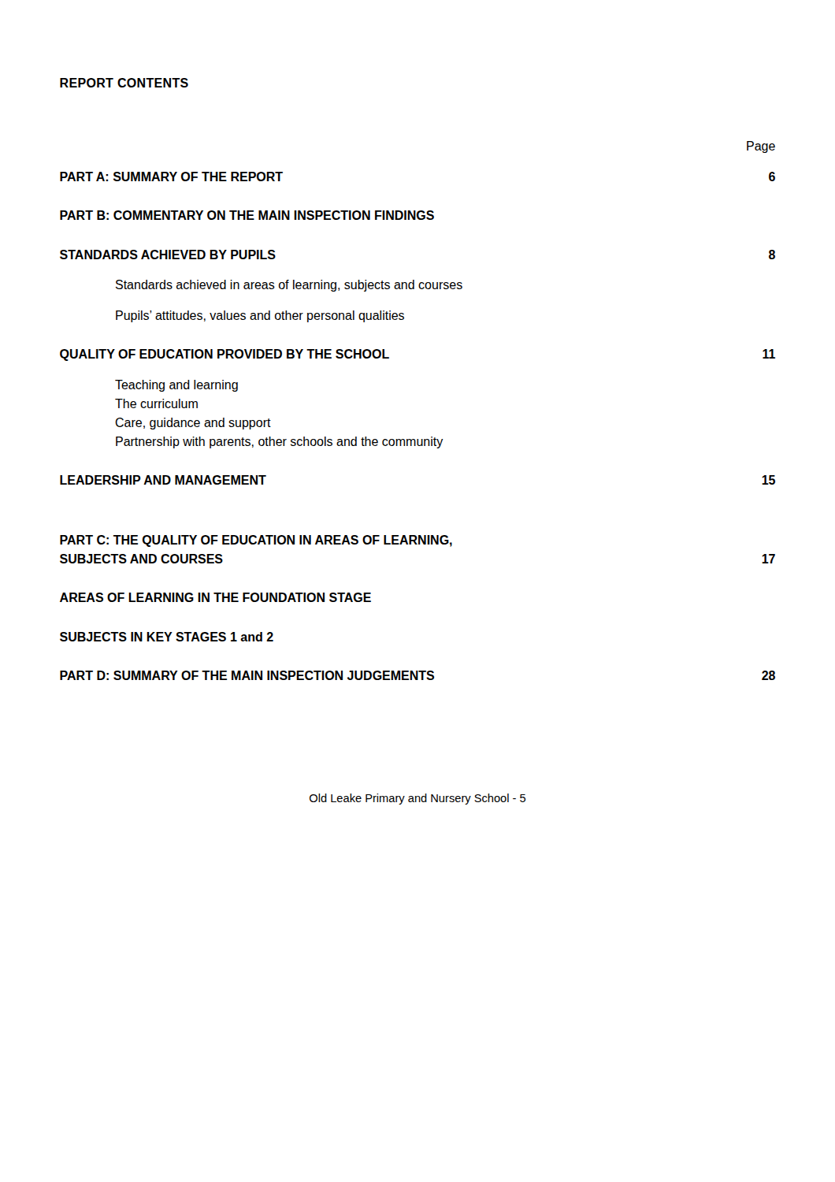REPORT CONTENTS
| | Page |
| PART A: SUMMARY OF THE REPORT | 6 |
| PART B: COMMENTARY ON THE MAIN INSPECTION FINDINGS | |
| STANDARDS ACHIEVED BY PUPILS | 8 |
| Standards achieved in areas of learning, subjects and courses | |
| Pupils’ attitudes, values and other personal qualities | |
| QUALITY OF EDUCATION PROVIDED BY THE SCHOOL | 11 |
| Teaching and learning | |
| The curriculum | |
| Care, guidance and support | |
| Partnership with parents, other schools and the community | |
| LEADERSHIP AND MANAGEMENT | 15 |
| PART C: THE QUALITY OF EDUCATION IN AREAS OF LEARNING, SUBJECTS AND COURSES | 17 |
| AREAS OF LEARNING IN THE FOUNDATION STAGE | |
| SUBJECTS IN KEY STAGES 1 and 2 | |
| PART D: SUMMARY OF THE MAIN INSPECTION JUDGEMENTS | 28 |
Old Leake Primary and Nursery School - 5